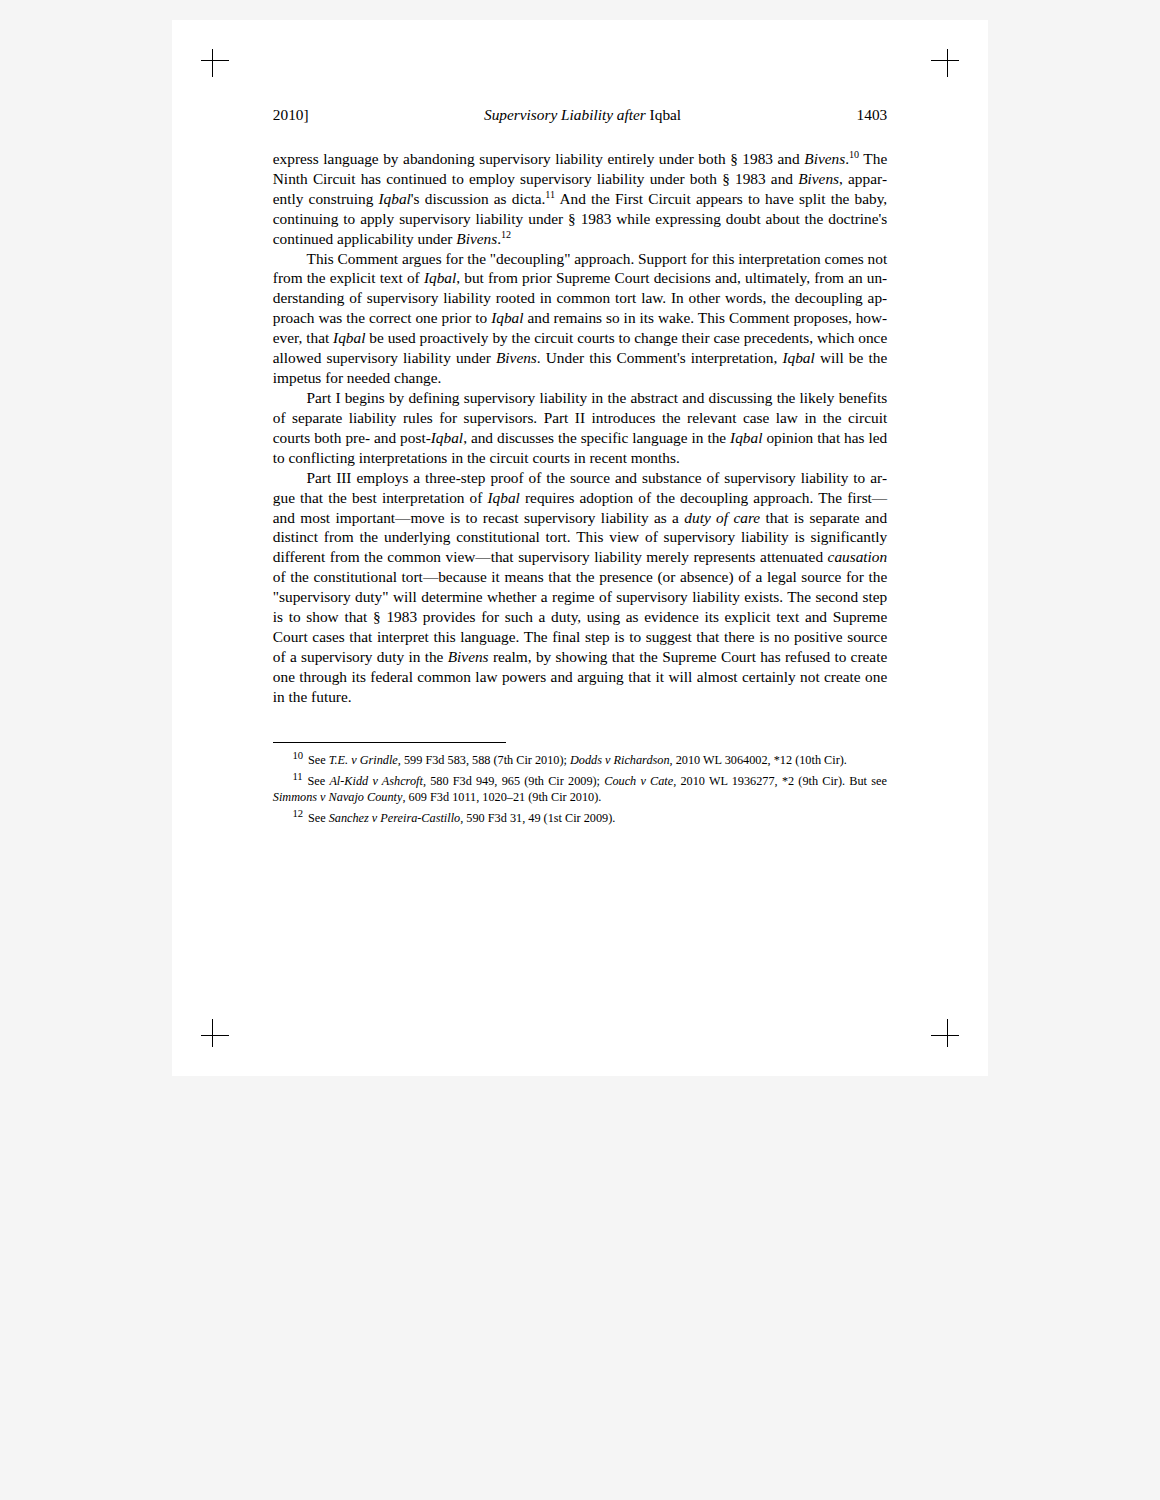2010] Supervisory Liability after Iqbal 1403
express language by abandoning supervisory liability entirely under both § 1983 and Bivens.10 The Ninth Circuit has continued to employ supervisory liability under both § 1983 and Bivens, apparently construing Iqbal's discussion as dicta.11 And the First Circuit appears to have split the baby, continuing to apply supervisory liability under § 1983 while expressing doubt about the doctrine's continued applicability under Bivens.12
This Comment argues for the "decoupling" approach. Support for this interpretation comes not from the explicit text of Iqbal, but from prior Supreme Court decisions and, ultimately, from an understanding of supervisory liability rooted in common tort law. In other words, the decoupling approach was the correct one prior to Iqbal and remains so in its wake. This Comment proposes, however, that Iqbal be used proactively by the circuit courts to change their case precedents, which once allowed supervisory liability under Bivens. Under this Comment's interpretation, Iqbal will be the impetus for needed change.
Part I begins by defining supervisory liability in the abstract and discussing the likely benefits of separate liability rules for supervisors. Part II introduces the relevant case law in the circuit courts both pre- and post-Iqbal, and discusses the specific language in the Iqbal opinion that has led to conflicting interpretations in the circuit courts in recent months.
Part III employs a three-step proof of the source and substance of supervisory liability to argue that the best interpretation of Iqbal requires adoption of the decoupling approach. The first—and most important—move is to recast supervisory liability as a duty of care that is separate and distinct from the underlying constitutional tort. This view of supervisory liability is significantly different from the common view—that supervisory liability merely represents attenuated causation of the constitutional tort—because it means that the presence (or absence) of a legal source for the "supervisory duty" will determine whether a regime of supervisory liability exists. The second step is to show that § 1983 provides for such a duty, using as evidence its explicit text and Supreme Court cases that interpret this language. The final step is to suggest that there is no positive source of a supervisory duty in the Bivens realm, by showing that the Supreme Court has refused to create one through its federal common law powers and arguing that it will almost certainly not create one in the future.
10See T.E. v Grindle, 599 F3d 583, 588 (7th Cir 2010); Dodds v Richardson, 2010 WL 3064002, *12 (10th Cir).
11See Al-Kidd v Ashcroft, 580 F3d 949, 965 (9th Cir 2009); Couch v Cate, 2010 WL 1936277, *2 (9th Cir). But see Simmons v Navajo County, 609 F3d 1011, 1020–21 (9th Cir 2010).
12See Sanchez v Pereira-Castillo, 590 F3d 31, 49 (1st Cir 2009).